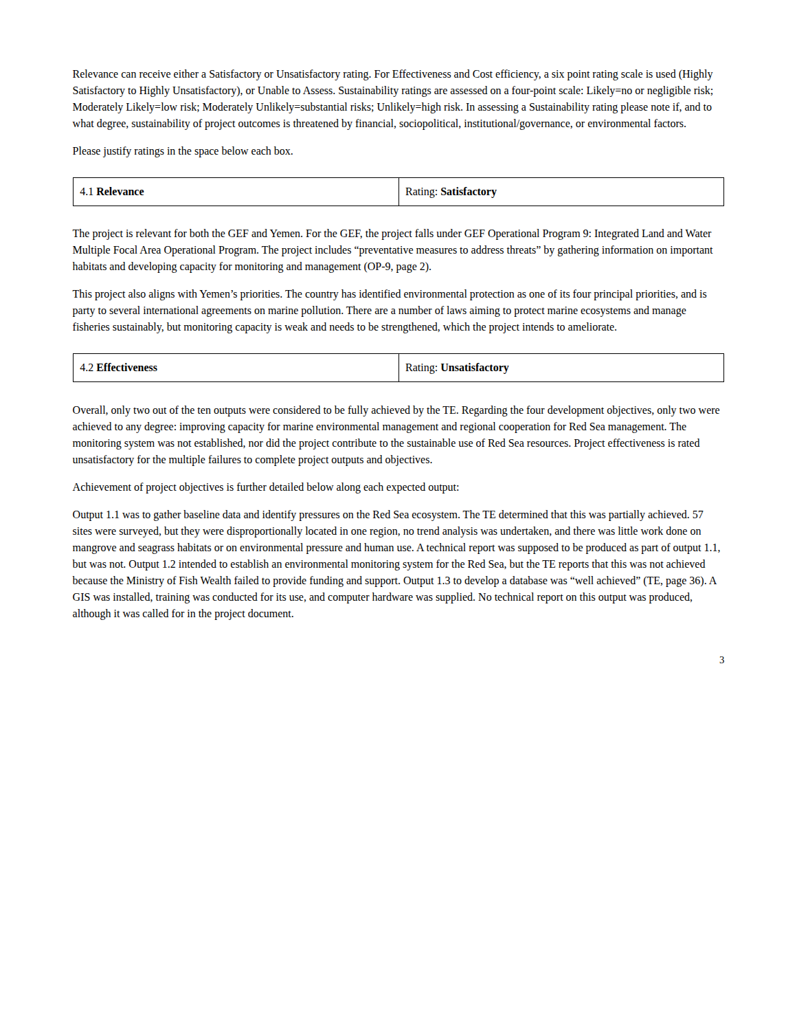Relevance can receive either a Satisfactory or Unsatisfactory rating. For Effectiveness and Cost efficiency, a six point rating scale is used (Highly Satisfactory to Highly Unsatisfactory), or Unable to Assess. Sustainability ratings are assessed on a four-point scale: Likely=no or negligible risk; Moderately Likely=low risk; Moderately Unlikely=substantial risks; Unlikely=high risk. In assessing a Sustainability rating please note if, and to what degree, sustainability of project outcomes is threatened by financial, sociopolitical, institutional/governance, or environmental factors.
Please justify ratings in the space below each box.
| 4.1 Relevance | Rating: Satisfactory |
The project is relevant for both the GEF and Yemen. For the GEF, the project falls under GEF Operational Program 9: Integrated Land and Water Multiple Focal Area Operational Program. The project includes “preventative measures to address threats” by gathering information on important habitats and developing capacity for monitoring and management (OP-9, page 2).
This project also aligns with Yemen’s priorities. The country has identified environmental protection as one of its four principal priorities, and is party to several international agreements on marine pollution. There are a number of laws aiming to protect marine ecosystems and manage fisheries sustainably, but monitoring capacity is weak and needs to be strengthened, which the project intends to ameliorate.
| 4.2 Effectiveness | Rating: Unsatisfactory |
Overall, only two out of the ten outputs were considered to be fully achieved by the TE. Regarding the four development objectives, only two were achieved to any degree: improving capacity for marine environmental management and regional cooperation for Red Sea management. The monitoring system was not established, nor did the project contribute to the sustainable use of Red Sea resources. Project effectiveness is rated unsatisfactory for the multiple failures to complete project outputs and objectives.
Achievement of project objectives is further detailed below along each expected output:
Output 1.1 was to gather baseline data and identify pressures on the Red Sea ecosystem. The TE determined that this was partially achieved. 57 sites were surveyed, but they were disproportionally located in one region, no trend analysis was undertaken, and there was little work done on mangrove and seagrass habitats or on environmental pressure and human use. A technical report was supposed to be produced as part of output 1.1, but was not. Output 1.2 intended to establish an environmental monitoring system for the Red Sea, but the TE reports that this was not achieved because the Ministry of Fish Wealth failed to provide funding and support. Output 1.3 to develop a database was “well achieved” (TE, page 36). A GIS was installed, training was conducted for its use, and computer hardware was supplied. No technical report on this output was produced, although it was called for in the project document.
3